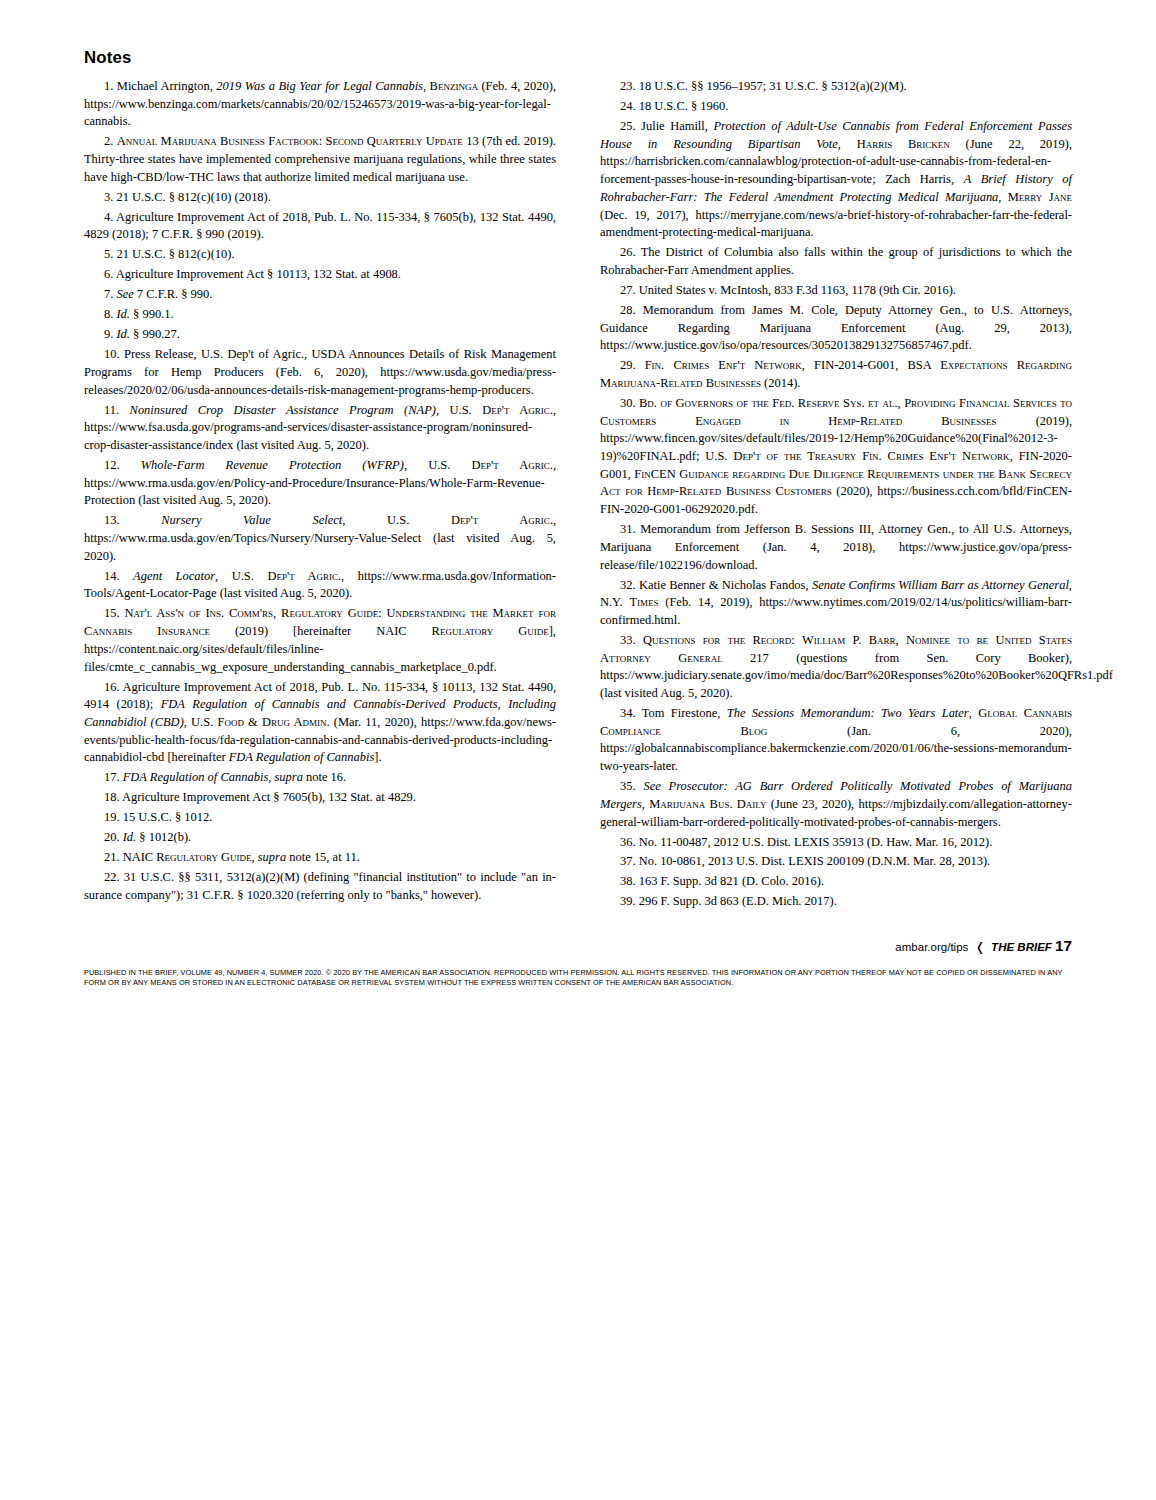Notes
1. Michael Arrington, 2019 Was a Big Year for Legal Cannabis, Benzinga (Feb. 4, 2020), https://www.benzinga.com/markets/cannabis/20/02/15246573/2019-was-a-big-year-for-legal-cannabis.
2. Annual Marijuana Business Factbook: Second Quarterly Update 13 (7th ed. 2019). Thirty-three states have implemented comprehensive marijuana regulations, while three states have high-CBD/low-THC laws that authorize limited medical marijuana use.
3. 21 U.S.C. § 812(c)(10) (2018).
4. Agriculture Improvement Act of 2018, Pub. L. No. 115-334, § 7605(b), 132 Stat. 4490, 4829 (2018); 7 C.F.R. § 990 (2019).
5. 21 U.S.C. § 812(c)(10).
6. Agriculture Improvement Act § 10113, 132 Stat. at 4908.
7. See 7 C.F.R. § 990.
8. Id. § 990.1.
9. Id. § 990.27.
10. Press Release, U.S. Dep't of Agric., USDA Announces Details of Risk Management Programs for Hemp Producers (Feb. 6, 2020), https://www.usda.gov/media/press-releases/2020/02/06/usda-announces-details-risk-management-programs-hemp-producers.
11. Noninsured Crop Disaster Assistance Program (NAP), U.S. Dep't Agric., https://www.fsa.usda.gov/programs-and-services/disaster-assistance-program/noninsured-crop-disaster-assistance/index (last visited Aug. 5, 2020).
12. Whole-Farm Revenue Protection (WFRP), U.S. Dep't Agric., https://www.rma.usda.gov/en/Policy-and-Procedure/Insurance-Plans/Whole-Farm-Revenue-Protection (last visited Aug. 5, 2020).
13. Nursery Value Select, U.S. Dep't Agric., https://www.rma.usda.gov/en/Topics/Nursery/Nursery-Value-Select (last visited Aug. 5, 2020).
14. Agent Locator, U.S. Dep't Agric., https://www.rma.usda.gov/Information-Tools/Agent-Locator-Page (last visited Aug. 5, 2020).
15. Nat'l Ass'n of Ins. Comm'rs, Regulatory Guide: Understanding the Market for Cannabis Insurance (2019) [hereinafter NAIC Regulatory Guide], https://content.naic.org/sites/default/files/inline-files/cmte_c_cannabis_wg_exposure_understanding_cannabis_marketplace_0.pdf.
16. Agriculture Improvement Act of 2018, Pub. L. No. 115-334, § 10113, 132 Stat. 4490, 4914 (2018); FDA Regulation of Cannabis and Cannabis-Derived Products, Including Cannabidiol (CBD), U.S. Food & Drug Admin. (Mar. 11, 2020), https://www.fda.gov/news-events/public-health-focus/fda-regulation-cannabis-and-cannabis-derived-products-including-cannabidiol-cbd [hereinafter FDA Regulation of Cannabis].
17. FDA Regulation of Cannabis, supra note 16.
18. Agriculture Improvement Act § 7605(b), 132 Stat. at 4829.
19. 15 U.S.C. § 1012.
20. Id. § 1012(b).
21. NAIC Regulatory Guide, supra note 15, at 11.
22. 31 U.S.C. §§ 5311, 5312(a)(2)(M) (defining "financial institution" to include "an insurance company"); 31 C.F.R. § 1020.320 (referring only to "banks," however).
23. 18 U.S.C. §§ 1956–1957; 31 U.S.C. § 5312(a)(2)(M).
24. 18 U.S.C. § 1960.
25. Julie Hamill, Protection of Adult-Use Cannabis from Federal Enforcement Passes House in Resounding Bipartisan Vote, Harris Bricken (June 22, 2019), https://harrisbricken.com/cannalawblog/protection-of-adult-use-cannabis-from-federal-enforcement-passes-house-in-resounding-bipartisan-vote; Zach Harris, A Brief History of Rohrabacher-Farr: The Federal Amendment Protecting Medical Marijuana, Merry Jane (Dec. 19, 2017), https://merryjane.com/news/a-brief-history-of-rohrabacher-farr-the-federal-amendment-protecting-medical-marijuana.
26. The District of Columbia also falls within the group of jurisdictions to which the Rohrabacher-Farr Amendment applies.
27. United States v. McIntosh, 833 F.3d 1163, 1178 (9th Cir. 2016).
28. Memorandum from James M. Cole, Deputy Attorney Gen., to U.S. Attorneys, Guidance Regarding Marijuana Enforcement (Aug. 29, 2013), https://www.justice.gov/iso/opa/resources/3052013829132756857467.pdf.
29. Fin. Crimes Enf't Network, FIN-2014-G001, BSA Expectations Regarding Marijuana-Related Businesses (2014).
30. Bd. of Governors of the Fed. Reserve Sys. et al., Providing Financial Services to Customers Engaged in Hemp-Related Businesses (2019), https://www.fincen.gov/sites/default/files/2019-12/Hemp%20Guidance%20(Final%2012-3-19)%20FINAL.pdf; U.S. Dep't of the Treasury Fin. Crimes Enf't Network, FIN-2020-G001, FinCEN Guidance regarding Due Diligence Requirements under the Bank Secrecy Act for Hemp-Related Business Customers (2020), https://business.cch.com/bfld/FinCEN-FIN-2020-G001-06292020.pdf.
31. Memorandum from Jefferson B. Sessions III, Attorney Gen., to All U.S. Attorneys, Marijuana Enforcement (Jan. 4, 2018), https://www.justice.gov/opa/press-release/file/1022196/download.
32. Katie Benner & Nicholas Fandos, Senate Confirms William Barr as Attorney General, N.Y. Times (Feb. 14, 2019), https://www.nytimes.com/2019/02/14/us/politics/william-barr-confirmed.html.
33. Questions for the Record: William P. Barr, Nominee to be United States Attorney General 217 (questions from Sen. Cory Booker), https://www.judiciary.senate.gov/imo/media/doc/Barr%20Responses%20to%20Booker%20QFRs1.pdf (last visited Aug. 5, 2020).
34. Tom Firestone, The Sessions Memorandum: Two Years Later, Global Cannabis Compliance Blog (Jan. 6, 2020), https://globalcannabiscompliance.bakermckenzie.com/2020/01/06/the-sessions-memorandum-two-years-later.
35. See Prosecutor: AG Barr Ordered Politically Motivated Probes of Marijuana Mergers, Marijuana Bus. Daily (June 23, 2020), https://mjbizdaily.com/allegation-attorney-general-william-barr-ordered-politically-motivated-probes-of-cannabis-mergers.
36. No. 11-00487, 2012 U.S. Dist. LEXIS 35913 (D. Haw. Mar. 16, 2012).
37. No. 10-0861, 2013 U.S. Dist. LEXIS 200109 (D.N.M. Mar. 28, 2013).
38. 163 F. Supp. 3d 821 (D. Colo. 2016).
39. 296 F. Supp. 3d 863 (E.D. Mich. 2017).
ambar.org/tips ❬ THE BRIEF 17
PUBLISHED IN THE BRIEF, VOLUME 49, NUMBER 4, SUMMER 2020. © 2020 BY THE AMERICAN BAR ASSOCIATION. REPRODUCED WITH PERMISSION. ALL RIGHTS RESERVED. THIS INFORMATION OR ANY PORTION THEREOF MAY NOT BE COPIED OR DISSEMINATED IN ANY FORM OR BY ANY MEANS OR STORED IN AN ELECTRONIC DATABASE OR RETRIEVAL SYSTEM WITHOUT THE EXPRESS WRITTEN CONSENT OF THE AMERICAN BAR ASSOCIATION.